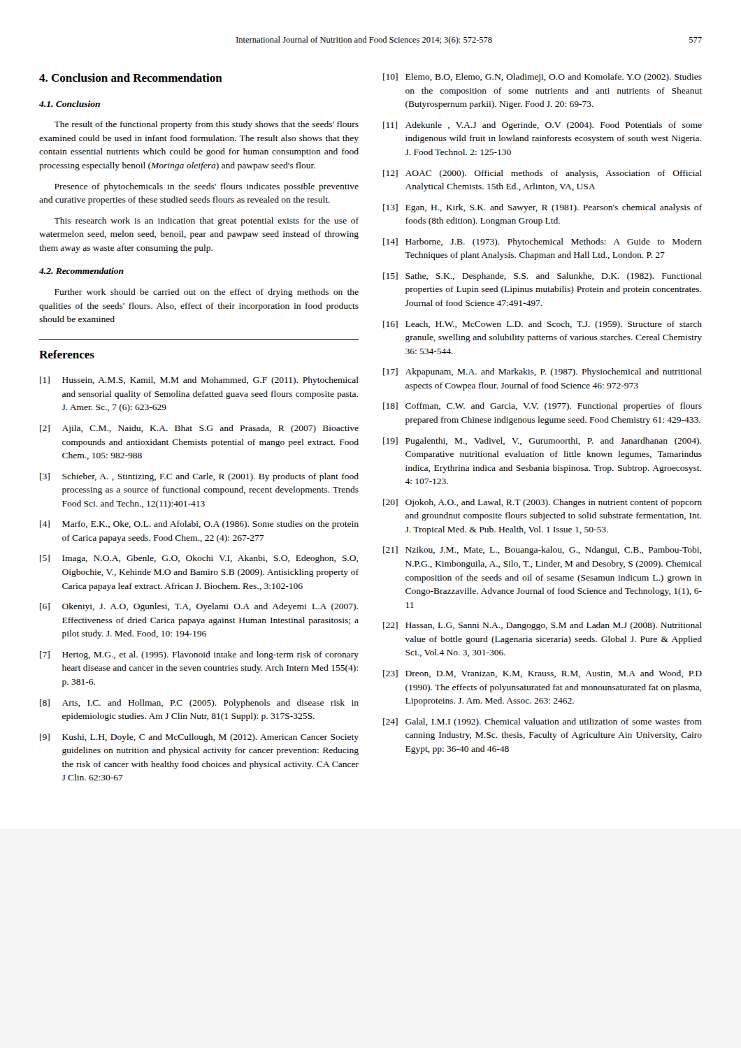International Journal of Nutrition and Food Sciences 2014; 3(6): 572-578
577
4. Conclusion and Recommendation
4.1. Conclusion
The result of the functional property from this study shows that the seeds' flours examined could be used in infant food formulation. The result also shows that they contain essential nutrients which could be good for human consumption and food processing especially benoil (Moringa oleifera) and pawpaw seed's flour.
Presence of phytochemicals in the seeds' flours indicates possible preventive and curative properties of these studied seeds flours as revealed on the result.
This research work is an indication that great potential exists for the use of watermelon seed, melon seed, benoil, pear and pawpaw seed instead of throwing them away as waste after consuming the pulp.
4.2. Recommendation
Further work should be carried out on the effect of drying methods on the qualities of the seeds' flours. Also, effect of their incorporation in food products should be examined
References
[1] Hussein, A.M.S, Kamil, M.M and Mohammed, G.F (2011). Phytochemical and sensorial quality of Semolina defatted guava seed flours composite pasta. J. Amer. Sc., 7 (6): 623-629
[2] Ajila, C.M., Naidu, K.A. Bhat S.G and Prasada, R (2007) Bioactive compounds and antioxidant Chemists potential of mango peel extract. Food Chem., 105: 982-988
[3] Schieber, A. , Stintizing, F.C and Carle, R (2001). By products of plant food processing as a source of functional compound, recent developments. Trends Food Sci. and Techn., 12(11):401-413
[4] Marfo, E.K., Oke, O.L. and Afolabi, O.A (1986). Some studies on the protein of Carica papaya seeds. Food Chem., 22 (4): 267-277
[5] Imaga, N.O.A, Gbenle, G.O, Okochi V.I, Akanbi, S.O, Edeoghon, S.O, Oigbochie, V., Kehinde M.O and Bamiro S.B (2009). Antisickling property of Carica papaya leaf extract. African J. Biochem. Res., 3:102-106
[6] Okeniyi, J. A.O, Ogunlesi, T.A, Oyelami O.A and Adeyemi L.A (2007). Effectiveness of dried Carica papaya against Human Intestinal parasitosis; a pilot study. J. Med. Food, 10: 194-196
[7] Hertog, M.G., et al. (1995). Flavonoid intake and long-term risk of coronary heart disease and cancer in the seven countries study. Arch Intern Med 155(4): p. 381-6.
[8] Arts, I.C. and Hollman, P.C (2005). Polyphenols and disease risk in epidemiologic studies. Am J Clin Nutr, 81(1 Suppl): p. 317S-325S.
[9] Kushi, L.H, Doyle, C and McCullough, M (2012). American Cancer Society guidelines on nutrition and physical activity for cancer prevention: Reducing the risk of cancer with healthy food choices and physical activity. CA Cancer J Clin. 62:30-67
[10] Elemo, B.O, Elemo, G.N, Oladimeji, O.O and Komolafe. Y.O (2002). Studies on the composition of some nutrients and anti nutrients of Sheanut (Butyrospernum parkii). Niger. Food J. 20: 69-73.
[11] Adekunle , V.A.J and Ogerinde, O.V (2004). Food Potentials of some indigenous wild fruit in lowland rainforests ecosystem of south west Nigeria. J. Food Technol. 2: 125-130
[12] AOAC (2000). Official methods of analysis, Association of Official Analytical Chemists. 15th Ed., Arlinton, VA, USA
[13] Egan, H., Kirk, S.K. and Sawyer, R (1981). Pearson's chemical analysis of foods (8th edition). Longman Group Ltd.
[14] Harborne, J.B. (1973). Phytochemical Methods: A Guide to Modern Techniques of plant Analysis. Chapman and Hall Ltd., London. P. 27
[15] Sathe, S.K., Desphande, S.S. and Salunkhe, D.K. (1982). Functional properties of Lupin seed (Lipinus mutabilis) Protein and protein concentrates. Journal of food Science 47:491-497.
[16] Leach, H.W., McCowen L.D. and Scoch, T.J. (1959). Structure of starch granule, swelling and solubility patterns of various starches. Cereal Chemistry 36: 534-544.
[17] Akpapunam, M.A. and Markakis, P. (1987). Physiochemical and nutritional aspects of Cowpea flour. Journal of food Science 46: 972-973
[18] Coffman, C.W. and Garcia, V.V. (1977). Functional properties of flours prepared from Chinese indigenous legume seed. Food Chemistry 61: 429-433.
[19] Pugalenthi, M., Vadivel, V., Gurumoorthi, P. and Janardhanan (2004). Comparative nutritional evaluation of little known legumes, Tamarindus indica, Erythrina indica and Sesbania bispinosa. Trop. Subtrop. Agroecosyst. 4: 107-123.
[20] Ojokoh, A.O., and Lawal, R.T (2003). Changes in nutrient content of popcorn and groundnut composite flours subjected to solid substrate fermentation, Int. J. Tropical Med. & Pub. Health, Vol. 1 Issue 1, 50-53.
[21] Nzikou, J.M., Mate, L., Bouanga-kalou, G., Ndangui, C.B., Pambou-Tobi, N.P.G., Kimbonguila, A., Silo, T., Linder, M and Desobry, S (2009). Chemical composition of the seeds and oil of sesame (Sesamun indicum L.) grown in Congo-Brazzaville. Advance Journal of food Science and Technology, 1(1), 6-11
[22] Hassan, L.G, Sanni N.A., Dangoggo, S.M and Ladan M.J (2008). Nutritional value of bottle gourd (Lagenaria siceraria) seeds. Global J. Pure & Applied Sci., Vol.4 No. 3, 301-306.
[23] Dreon, D.M, Vranizan, K.M, Krauss, R.M, Austin, M.A and Wood, P.D (1990). The effects of polyunsaturated fat and monounsaturated fat on plasma, Lipoproteins. J. Am. Med. Assoc. 263: 2462.
[24] Galal, I.M.I (1992). Chemical valuation and utilization of some wastes from canning Industry, M.Sc. thesis, Faculty of Agriculture Ain University, Cairo Egypt, pp: 36-40 and 46-48